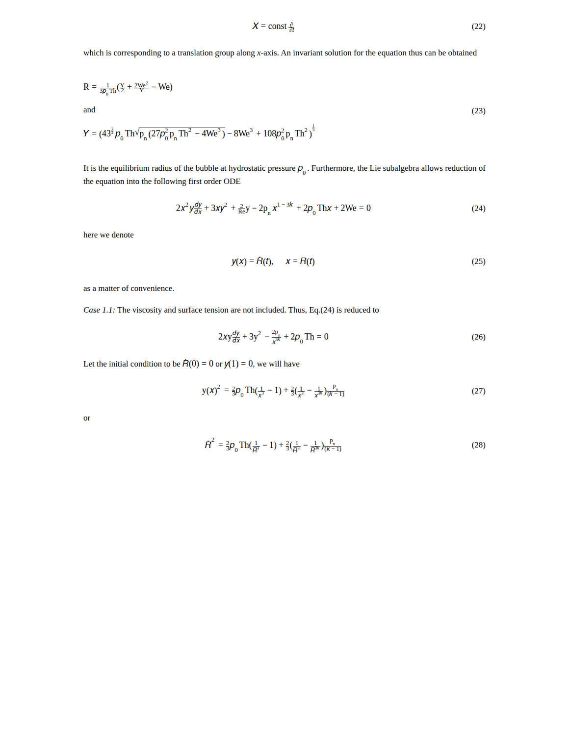X = const ∂ ∂t
(22)
which is corresponding to a translation group along x-axis. An invariant solution for the equation thus can be obtained
R = 1 3p0Th ( Y2 + 2We2 Y − We )
and
Y = ( 4 332 p0 Th pn ( 27 p02 pn Th2 − 4 We3 ) − 8 We3 + 108 p02 pn Th2 ) 13
(23)
It is the equilibrium radius of the bubble at hydrostatic pressure p0. Furthermore, the Lie subalgebra allows reduction of the equation into the following first order ODE
2x2y dydx + 3xy2 + 2Re y − 2 pn x1−3k + 2p0Thx + 2We = 0
(24)
here we denote
y(x) = R˙ (t) , x=R(t)
(25)
as a matter of convenience.
Case 1.1: The viscosity and surface tension are not included. Thus, Eq.(24) is reduced to
2xy dydx + 3y2 − 2pn x3k + 2p0Th = 0
(26)
Let the initial condition to be R˙(0)=0 or y(1)=0 , we will have
y(x)2 = 23 p0Th ( 1x3 −1 ) + 23 ( 1x3 − 1x3k ) pn (k−1)
(27)
or
R˙ 2 = 23 p0Th ( 1R3 −1 ) + 23 ( 1R3 − 1R3k ) pn (k−1)
(28)